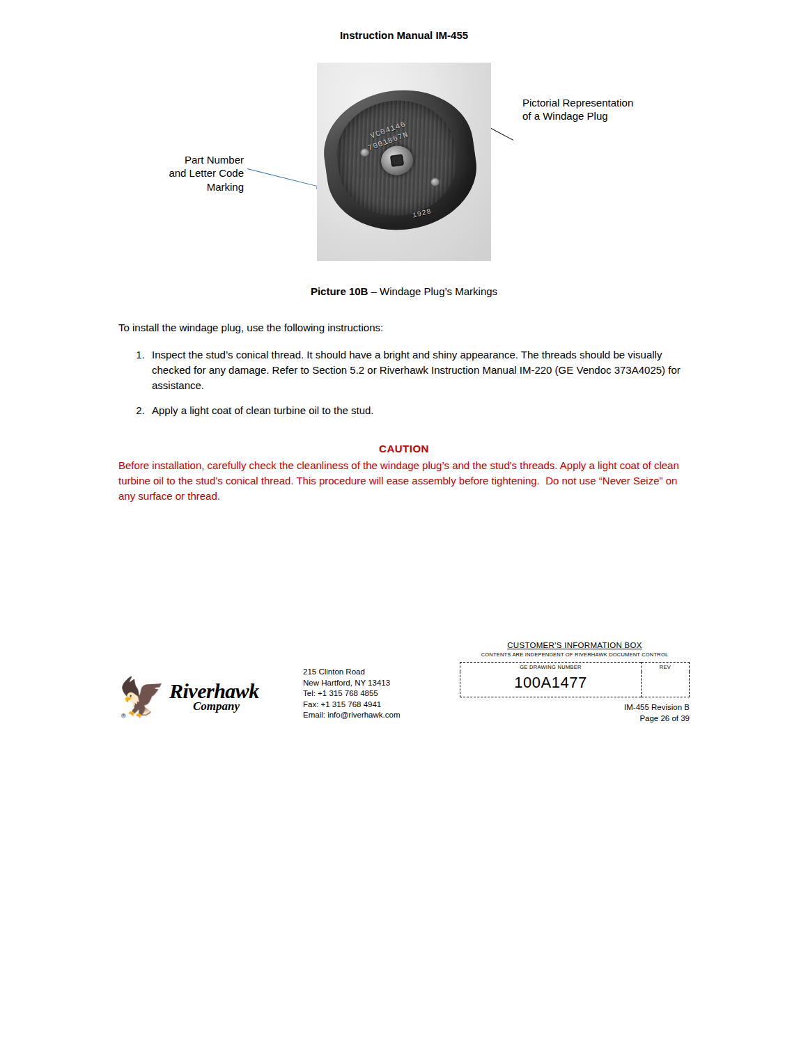Instruction Manual IM-455
Pictorial Representation
of a Windage Plug
Part Number
and Letter Code
Marking
VC04146
7001867N
1928
Picture 10B – Windage Plug’s Markings
To install the windage plug, use the following instructions:
Inspect the stud’s conical thread. It should have a bright and shiny appearance. The threads should be visually checked for any damage. Refer to Section 5.2 or Riverhawk Instruction Manual IM-220 (GE Vendoc 373A4025) for assistance.
Apply a light coat of clean turbine oil to the stud.
CAUTION
Before installation, carefully check the cleanliness of the windage plug’s and the stud's threads. Apply a light coat of clean turbine oil to the stud’s conical thread. This procedure will ease assembly before tightening. Do not use “Never Seize” on any surface or thread.
🦅
Riverhawk Company
®
215 Clinton Road
New Hartford, NY 13413
Tel: +1 315 768 4855
Fax: +1 315 768 4941
Email: info@riverhawk.com
CUSTOMER'S INFORMATION BOX
CONTENTS ARE INDEPENDENT OF RIVERHAWK DOCUMENT CONTROL
| GE DRAWING NUMBER | REV |
| --- | --- |
| 100A1477 | |
IM-455 Revision B
Page 26 of 39